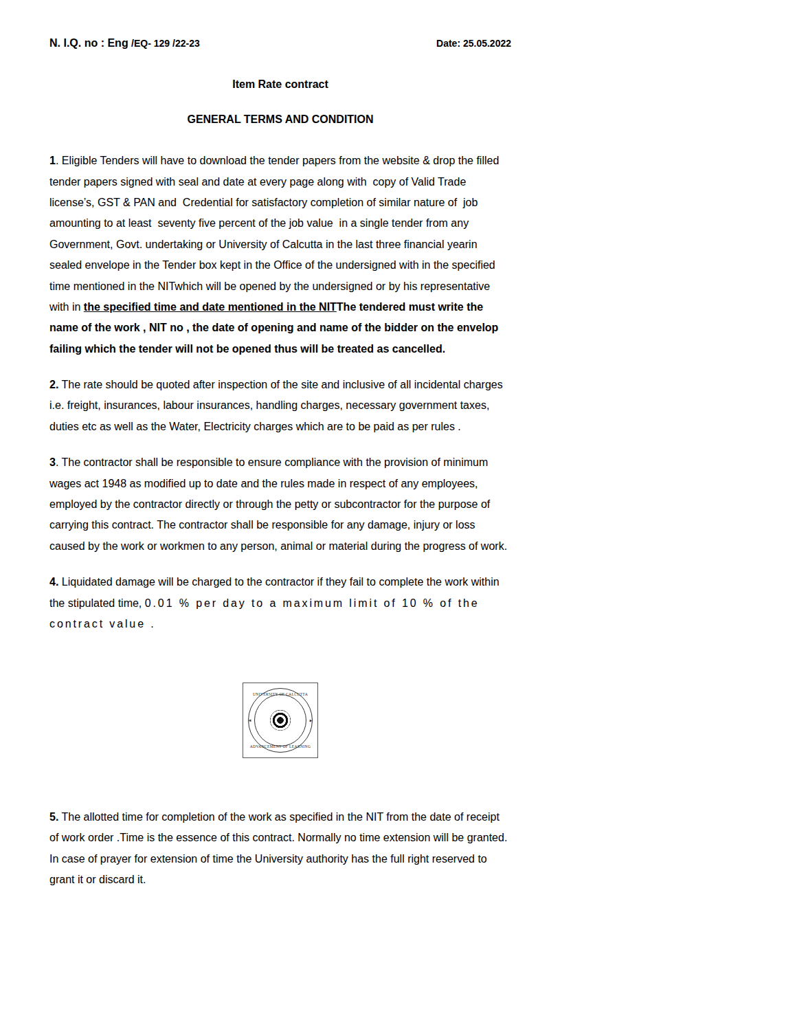N. I.Q. no : Eng /EQ- 129 /22-23
Date: 25.05.2022
Item Rate contract
GENERAL TERMS AND CONDITION
1. Eligible Tenders will have to download the tender papers from the website & drop the filled tender papers signed with seal and date at every page along with copy of Valid Trade license’s, GST & PAN and Credential for satisfactory completion of similar nature of job amounting to at least seventy five percent of the job value in a single tender from any Government, Govt. undertaking or University of Calcutta in the last three financial yearin sealed envelope in the Tender box kept in the Office of the undersigned with in the specified time mentioned in the NITwhich will be opened by the undersigned or by his representative with in the specified time and date mentioned in the NIT The tendered must write the name of the work , NIT no , the date of opening and name of the bidder on the envelop failing which the tender will not be opened thus will be treated as cancelled.
2. The rate should be quoted after inspection of the site and inclusive of all incidental charges i.e. freight, insurances, labour insurances, handling charges, necessary government taxes, duties etc as well as the Water, Electricity charges which are to be paid as per rules .
3. The contractor shall be responsible to ensure compliance with the provision of minimum wages act 1948 as modified up to date and the rules made in respect of any employees, employed by the contractor directly or through the petty or subcontractor for the purpose of carrying this contract. The contractor shall be responsible for any damage, injury or loss caused by the work or workmen to any person, animal or material during the progress of work.
4. Liquidated damage will be charged to the contractor if they fail to complete the work within the stipulated time, 0.01 % per day to a maximum limit of 10 % of the contract value .
UNIVERSITY OF CALCUTTA
ADVANCEMENT OF LEARNING
★
★
5. The allotted time for completion of the work as specified in the NIT from the date of receipt of work order .Time is the essence of this contract. Normally no time extension will be granted. In case of prayer for extension of time the University authority has the full right reserved to grant it or discard it.